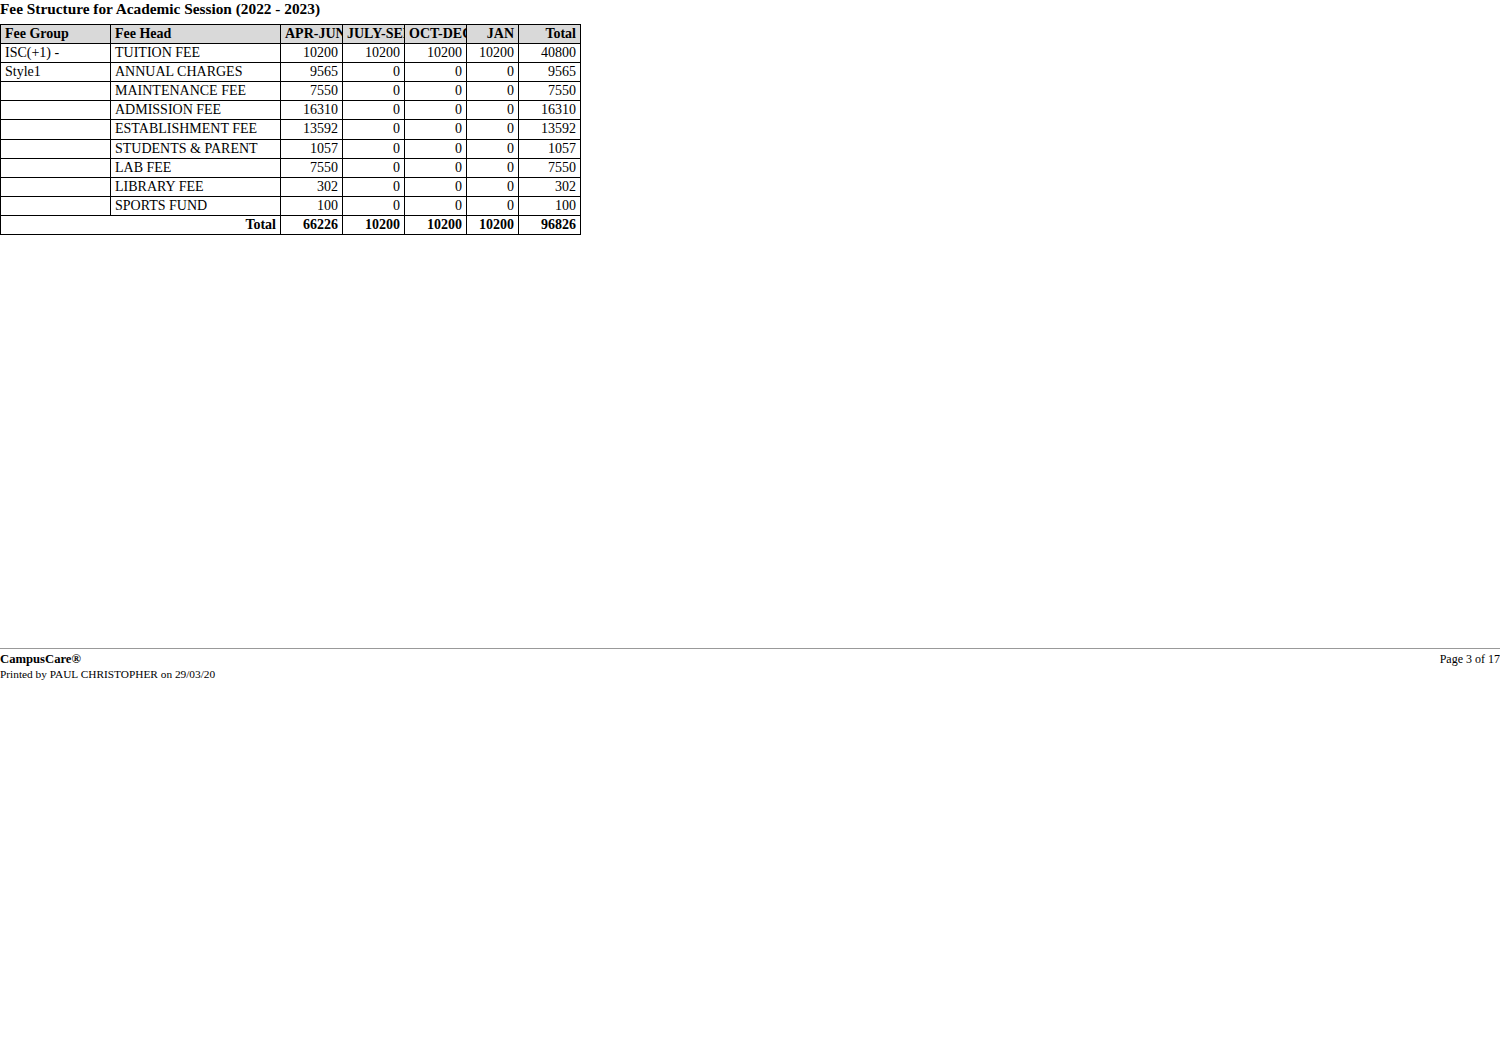Fee Structure for Academic Session (2022 - 2023)
| Fee Group | Fee Head | APR-JUNE | JULY-SEPT | OCT-DEC | JAN | Total |
| --- | --- | --- | --- | --- | --- | --- |
| ISC(+1) - | TUITION FEE | 10200 | 10200 | 10200 | 10200 | 40800 |
| Style1 | ANNUAL CHARGES | 9565 | 0 | 0 | 0 | 9565 |
| | MAINTENANCE FEE | 7550 | 0 | 0 | 0 | 7550 |
| | ADMISSION FEE | 16310 | 0 | 0 | 0 | 16310 |
| | ESTABLISHMENT FEE | 13592 | 0 | 0 | 0 | 13592 |
| | STUDENTS & PARENT | 1057 | 0 | 0 | 0 | 1057 |
| | LAB FEE | 7550 | 0 | 0 | 0 | 7550 |
| | LIBRARY FEE | 302 | 0 | 0 | 0 | 302 |
| | SPORTS FUND | 100 | 0 | 0 | 0 | 100 |
| Total | 66226 | 10200 | 10200 | 10200 | 96826 |
CampusCare®
Printed by PAUL CHRISTOPHER on 29/03/20
Page 3 of 17